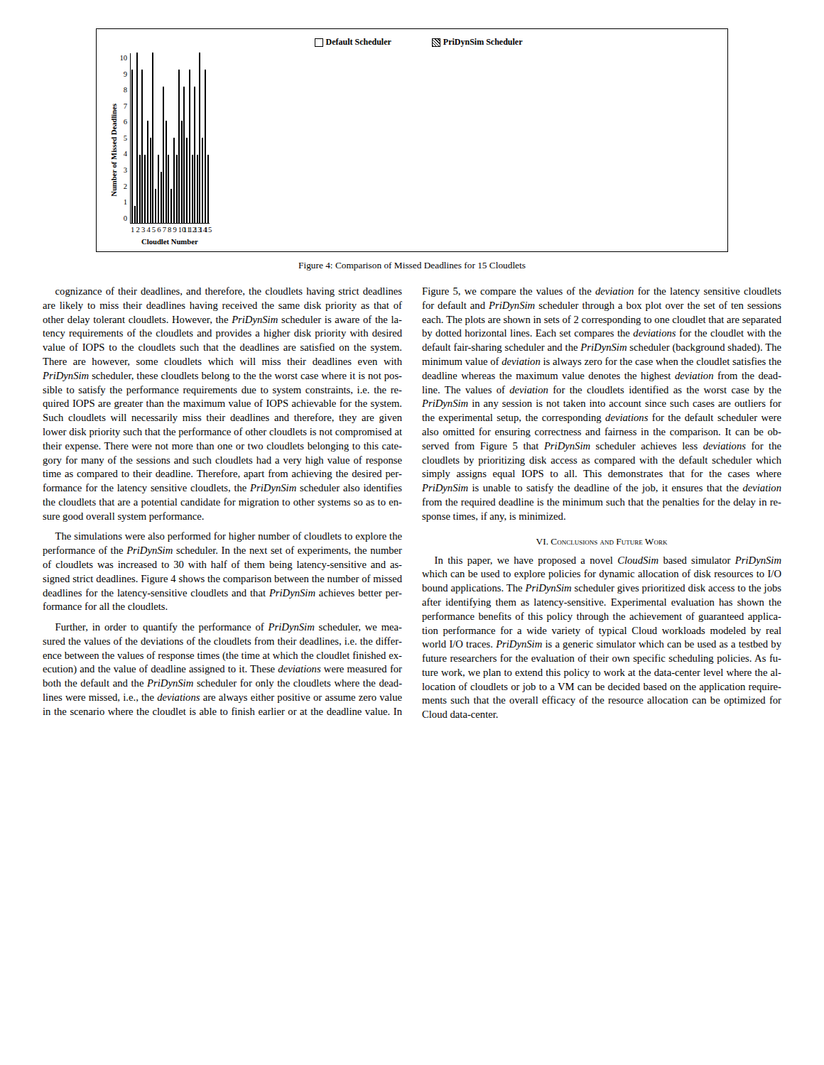Default Scheduler PriDynSim Scheduler
Number of Missed Deadlines
10
9
8
7
6
5
4
3
2
1
0
123456789101112131415
Cloudlet Number
Figure 4: Comparison of Missed Deadlines for 15 Cloudlets
cognizance of their deadlines, and therefore, the cloudlets having strict deadlines are likely to miss their deadlines having received the same disk priority as that of other delay tolerant cloudlets. However, the PriDynSim scheduler is aware of the latency requirements of the cloudlets and provides a higher disk priority with desired value of IOPS to the cloudlets such that the deadlines are satisfied on the system. There are however, some cloudlets which will miss their deadlines even with PriDynSim scheduler, these cloudlets belong to the the worst case where it is not possible to satisfy the performance requirements due to system constraints, i.e. the required IOPS are greater than the maximum value of IOPS achievable for the system. Such cloudlets will necessarily miss their deadlines and therefore, they are given lower disk priority such that the performance of other cloudlets is not compromised at their expense. There were not more than one or two cloudlets belonging to this category for many of the sessions and such cloudlets had a very high value of response time as compared to their deadline. Therefore, apart from achieving the desired performance for the latency sensitive cloudlets, the PriDynSim scheduler also identifies the cloudlets that are a potential candidate for migration to other systems so as to ensure good overall system performance.
The simulations were also performed for higher number of cloudlets to explore the performance of the PriDynSim scheduler. In the next set of experiments, the number of cloudlets was increased to 30 with half of them being latency-sensitive and assigned strict deadlines. Figure 4 shows the comparison between the number of missed deadlines for the latency-sensitive cloudlets and that PriDynSim achieves better performance for all the cloudlets.
Further, in order to quantify the performance of PriDynSim scheduler, we measured the values of the deviations of the cloudlets from their deadlines, i.e. the difference between the values of response times (the time at which the cloudlet finished execution) and the value of deadline assigned to it. These deviations were measured for both the default and the PriDynSim scheduler for only the cloudlets where the deadlines were missed, i.e., the deviations are always either positive or assume zero value in the scenario where the cloudlet is able to finish earlier or at the deadline value. In Figure 5, we compare the values of the deviation for the latency sensitive cloudlets for default and PriDynSim scheduler through a box plot over the set of ten sessions each. The plots are shown in sets of 2 corresponding to one cloudlet that are separated by dotted horizontal lines. Each set compares the deviations for the cloudlet with the default fair-sharing scheduler and the PriDynSim scheduler (background shaded). The minimum value of deviation is always zero for the case when the cloudlet satisfies the deadline whereas the maximum value denotes the highest deviation from the deadline. The values of deviation for the cloudlets identified as the worst case by the PriDynSim in any session is not taken into account since such cases are outliers for the experimental setup, the corresponding deviations for the default scheduler were also omitted for ensuring correctness and fairness in the comparison. It can be observed from Figure 5 that PriDynSim scheduler achieves less deviations for the cloudlets by prioritizing disk access as compared with the default scheduler which simply assigns equal IOPS to all. This demonstrates that for the cases where PriDynSim is unable to satisfy the deadline of the job, it ensures that the deviation from the required deadline is the minimum such that the penalties for the delay in response times, if any, is minimized.
VI. Conclusions and Future Work
In this paper, we have proposed a novel CloudSim based simulator PriDynSim which can be used to explore policies for dynamic allocation of disk resources to I/O bound applications. The PriDynSim scheduler gives prioritized disk access to the jobs after identifying them as latency-sensitive. Experimental evaluation has shown the performance benefits of this policy through the achievement of guaranteed application performance for a wide variety of typical Cloud workloads modeled by real world I/O traces. PriDynSim is a generic simulator which can be used as a testbed by future researchers for the evaluation of their own specific scheduling policies. As future work, we plan to extend this policy to work at the data-center level where the allocation of cloudlets or job to a VM can be decided based on the application requirements such that the overall efficacy of the resource allocation can be optimized for Cloud data-center.